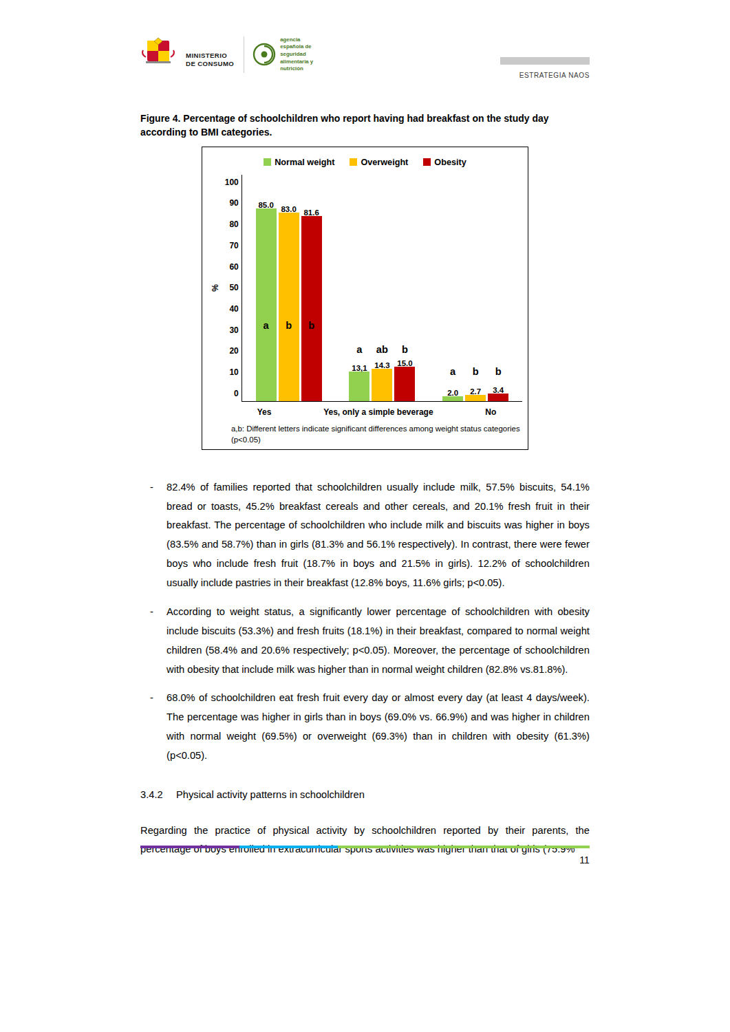MINISTERIO
DE CONSUMO
agencia española de seguridad alimentaria y nutrición
ESTRATEGIA NAOS
Figure 4. Percentage of schoolchildren who report having had breakfast on the study day according to BMI categories.
Normal weight Overweight Obesity
%
100
90
80
70
60
50
40
30
20
10
0
85.0 a
83.0 b
81.6 b
13,1 a
14.3 ab
15.0 b
2.0 a
2.7 b
3.4 b
Yes
Yes, only a simple beverage
No
a,b: Different letters indicate significant differences among weight status categories (p<0.05)
82.4% of families reported that schoolchildren usually include milk, 57.5% biscuits, 54.1% bread or toasts, 45.2% breakfast cereals and other cereals, and 20.1% fresh fruit in their breakfast. The percentage of schoolchildren who include milk and biscuits was higher in boys (83.5% and 58.7%) than in girls (81.3% and 56.1% respectively). In contrast, there were fewer boys who include fresh fruit (18.7% in boys and 21.5% in girls). 12.2% of schoolchildren usually include pastries in their breakfast (12.8% boys, 11.6% girls; p<0.05).
According to weight status, a significantly lower percentage of schoolchildren with obesity include biscuits (53.3%) and fresh fruits (18.1%) in their breakfast, compared to normal weight children (58.4% and 20.6% respectively; p<0.05). Moreover, the percentage of schoolchildren with obesity that include milk was higher than in normal weight children (82.8% vs.81.8%).
68.0% of schoolchildren eat fresh fruit every day or almost every day (at least 4 days/week). The percentage was higher in girls than in boys (69.0% vs. 66.9%) and was higher in children with normal weight (69.5%) or overweight (69.3%) than in children with obesity (61.3%) (p<0.05).
3.4.2 Physical activity patterns in schoolchildren
Regarding the practice of physical activity by schoolchildren reported by their parents, the percentage of boys enrolled in extracurricular sports activities was higher than that of girls (75.9%
11